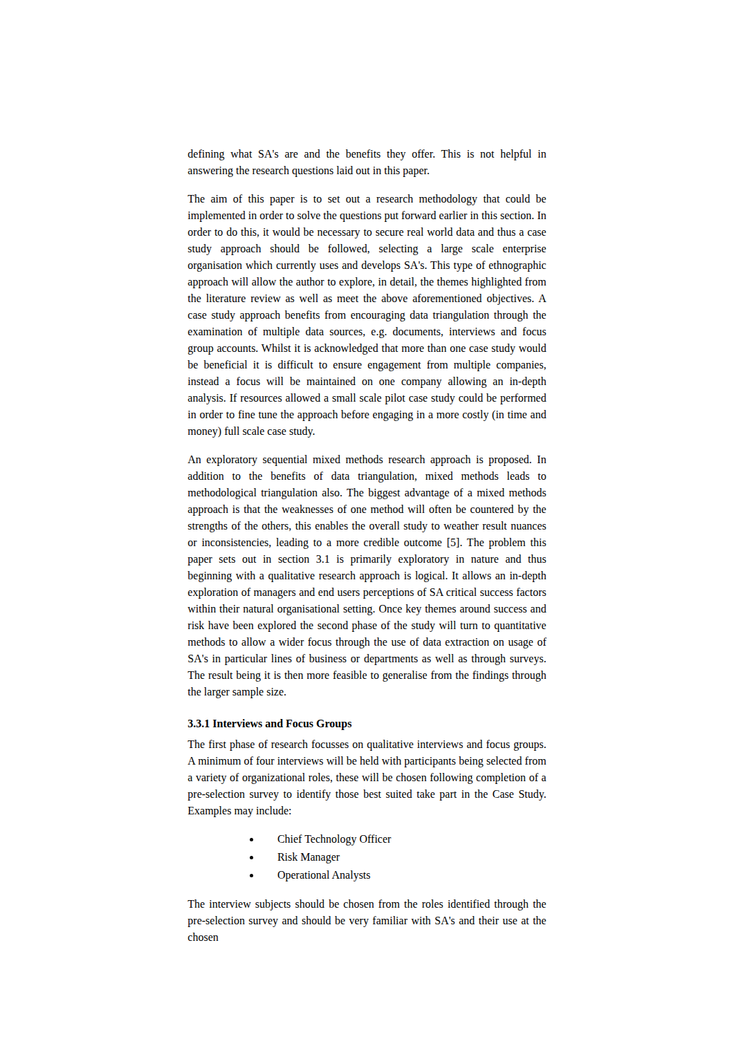defining what SA's are and the benefits they offer. This is not helpful in answering the research questions laid out in this paper.
The aim of this paper is to set out a research methodology that could be implemented in order to solve the questions put forward earlier in this section. In order to do this, it would be necessary to secure real world data and thus a case study approach should be followed, selecting a large scale enterprise organisation which currently uses and develops SA's. This type of ethnographic approach will allow the author to explore, in detail, the themes highlighted from the literature review as well as meet the above aforementioned objectives. A case study approach benefits from encouraging data triangulation through the examination of multiple data sources, e.g. documents, interviews and focus group accounts. Whilst it is acknowledged that more than one case study would be beneficial it is difficult to ensure engagement from multiple companies, instead a focus will be maintained on one company allowing an in-depth analysis. If resources allowed a small scale pilot case study could be performed in order to fine tune the approach before engaging in a more costly (in time and money) full scale case study.
An exploratory sequential mixed methods research approach is proposed. In addition to the benefits of data triangulation, mixed methods leads to methodological triangulation also. The biggest advantage of a mixed methods approach is that the weaknesses of one method will often be countered by the strengths of the others, this enables the overall study to weather result nuances or inconsistencies, leading to a more credible outcome [5]. The problem this paper sets out in section 3.1 is primarily exploratory in nature and thus beginning with a qualitative research approach is logical. It allows an in-depth exploration of managers and end users perceptions of SA critical success factors within their natural organisational setting. Once key themes around success and risk have been explored the second phase of the study will turn to quantitative methods to allow a wider focus through the use of data extraction on usage of SA's in particular lines of business or departments as well as through surveys. The result being it is then more feasible to generalise from the findings through the larger sample size.
3.3.1 Interviews and Focus Groups
The first phase of research focusses on qualitative interviews and focus groups. A minimum of four interviews will be held with participants being selected from a variety of organizational roles, these will be chosen following completion of a pre-selection survey to identify those best suited take part in the Case Study. Examples may include:
Chief Technology Officer
Risk Manager
Operational Analysts
The interview subjects should be chosen from the roles identified through the pre-selection survey and should be very familiar with SA's and their use at the chosen